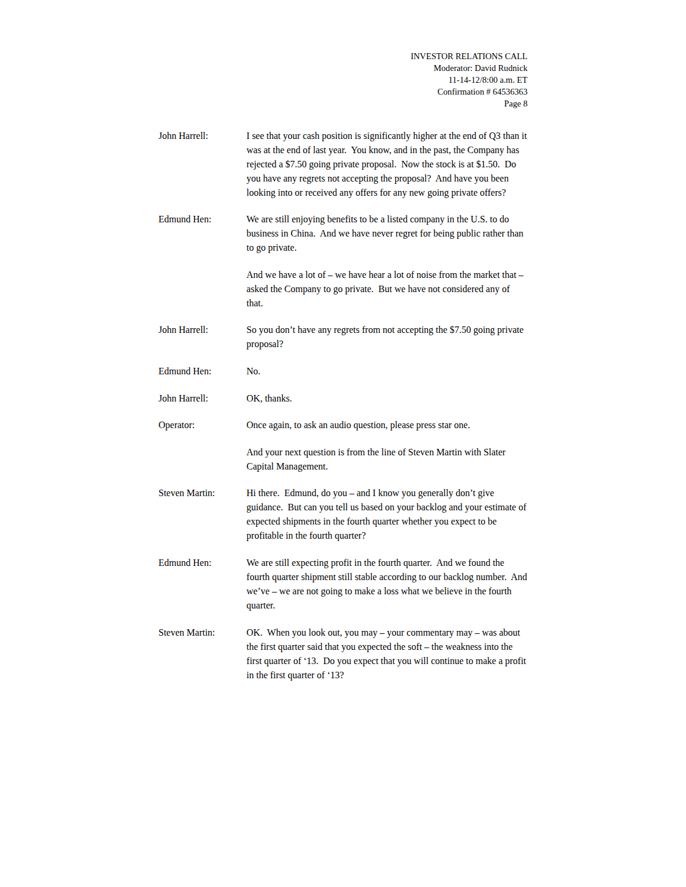INVESTOR RELATIONS CALL
Moderator: David Rudnick
11-14-12/8:00 a.m. ET
Confirmation # 64536363
Page 8
| John Harrell: | I see that your cash position is significantly higher at the end of Q3 than it was at the end of last year. You know, and in the past, the Company has rejected a $7.50 going private proposal. Now the stock is at $1.50. Do you have any regrets not accepting the proposal? And have you been looking into or received any offers for any new going private offers? |
| Edmund Hen: | We are still enjoying benefits to be a listed company in the U.S. to do business in China. And we have never regret for being public rather than to go private. And we have a lot of – we have hear a lot of noise from the market that – asked the Company to go private. But we have not considered any of that. |
| John Harrell: | So you don’t have any regrets from not accepting the $7.50 going private proposal? |
| Edmund Hen: | No. |
| John Harrell: | OK, thanks. |
| Operator: | Once again, to ask an audio question, please press star one. And your next question is from the line of Steven Martin with Slater Capital Management. |
| Steven Martin: | Hi there. Edmund, do you – and I know you generally don’t give guidance. But can you tell us based on your backlog and your estimate of expected shipments in the fourth quarter whether you expect to be profitable in the fourth quarter? |
| Edmund Hen: | We are still expecting profit in the fourth quarter. And we found the fourth quarter shipment still stable according to our backlog number. And we’ve – we are not going to make a loss what we believe in the fourth quarter. |
| Steven Martin: | OK. When you look out, you may – your commentary may – was about the first quarter said that you expected the soft – the weakness into the first quarter of ‘13. Do you expect that you will continue to make a profit in the first quarter of ‘13? |